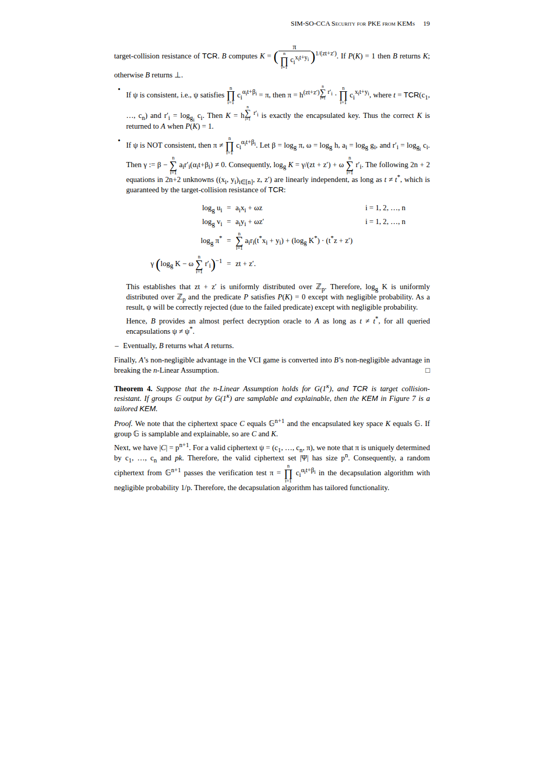SIM-SO-CCA Security for PKE from KEMs 19
target-collision resistance of TCR. B computes K = (πn∏i=1 cixit+yi)1/(zt+z′). If P(K) = 1 then B returns K; otherwise B returns ⊥.
If ψ is consistent, i.e., ψ satisfies n∏i=1 ciαit+βi = π, then π = h(zt+z′)n∑i=1 r′i · n∏i=1 cixit+yi, where t = TCR(c1, …, cn) and r′i = loggi ci. Then K = hn∑i=1 r′i is exactly the encapsulated key. Thus the correct K is returned to A when P(K) = 1.
If ψ is NOT consistent, then π ≠ n∏i=1 ciαit+βi. Let β = logg π, ω = logg h, ai = logg gi, and r′i = loggi ci. Then γ := β − n∑i=1 air′i(αit+βi) ≠ 0. Consequently, logg K = γ/(zt + z′) + ω n∑i=1 r′i. The following 2n + 2 equations in 2n+2 unknowns ((xi, yi)i∈[n], z, z′) are linearly independent, as long as t ≠ t*, which is guaranteed by the target-collision resistance of TCR:
| log g u i | = | a i x i + ωz | i = 1, 2, …, n |
| log g v i | = | a i y i + ωz′ | i = 1, 2, …, n |
| log g π * | = | n ∑ i=1 a i r i (t * x i + y i ) + (log g K * ) · (t * z + z′) | |
| γ ( log g K − ω n ∑ i=1 r′ i ) −1 | = | zt + z′. | |
This establishes that zt + z′ is uniformly distributed over ℤp. Therefore, logg K is uniformly distributed over ℤp and the predicate P satisfies P(K) = 0 except with negligible probability. As a result, ψ will be correctly rejected (due to the failed predicate) except with negligible probability.
Hence, B provides an almost perfect decryption oracle to A as long as t ≠ t*, for all queried encapsulations ψ ≠ ψ*.
Eventually, B returns what A returns.
Finally, A’s non-negligible advantage in the VCI game is converted into B’s non-negligible advantage in breaking the n-Linear Assumption. □
Theorem 4. Suppose that the n-Linear Assumption holds for G(1κ), and TCR is target collision-resistant. If groups 𝔾 output by G(1κ) are samplable and explainable, then the KEM in Figure 7 is a tailored KEM.
Proof. We note that the ciphertext space C equals 𝔾n+1 and the encapsulated key space K equals 𝔾. If group 𝔾 is samplable and explainable, so are C and K.
Next, we have |C| = pn+1. For a valid ciphertext ψ = (c1, …, cn, π), we note that π is uniquely determined by c1, …, cn and pk. Therefore, the valid ciphertext set |Ψ| has size pn. Consequently, a random ciphertext from 𝔾n+1 passes the verification test π = n∏i=1 ciαit+βi in the decapsulation algorithm with negligible probability 1/p. Therefore, the decapsulation algorithm has tailored functionality.